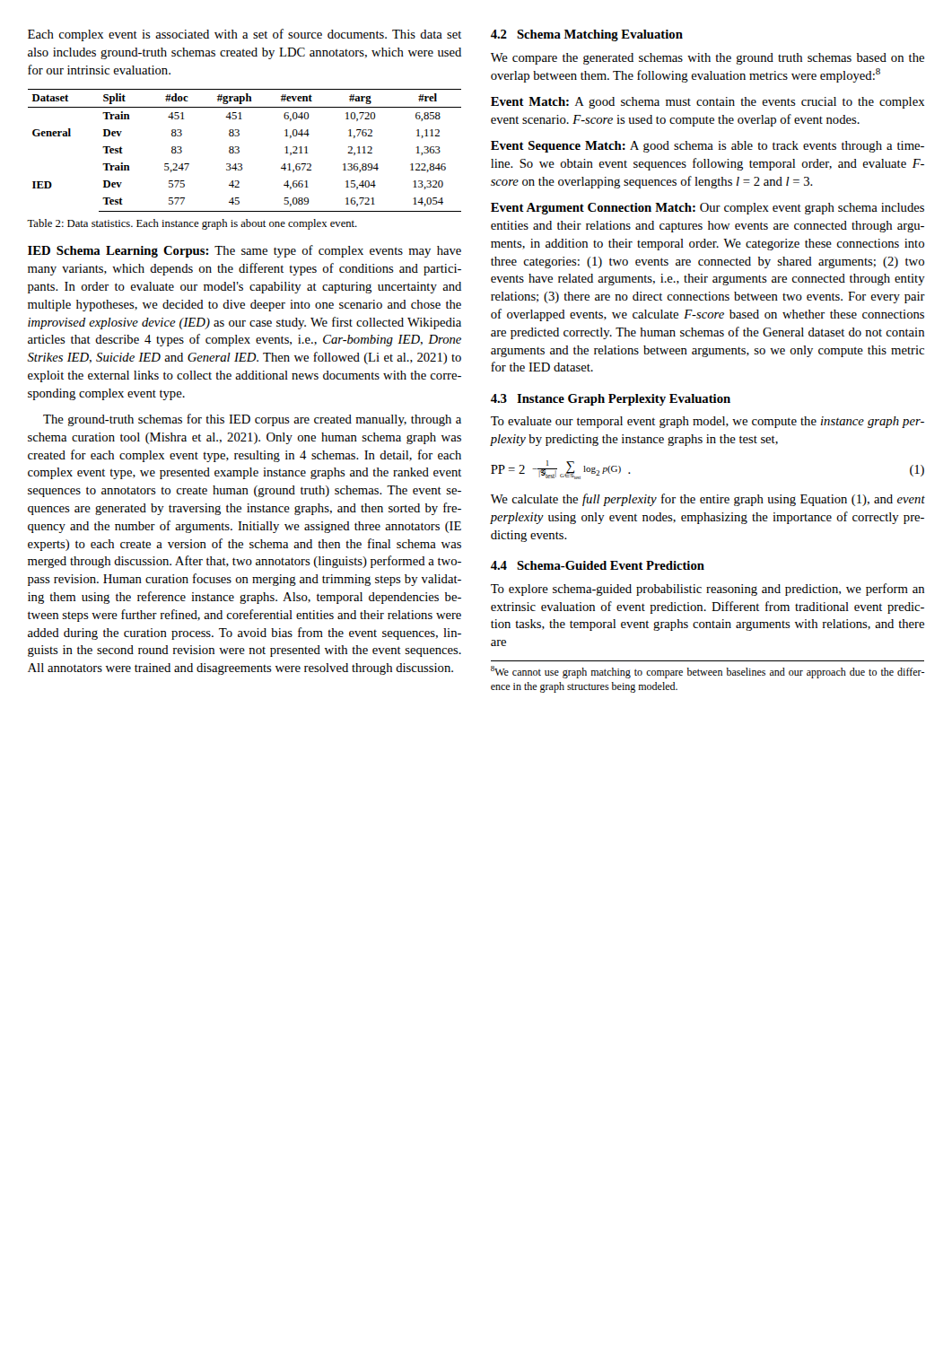Each complex event is associated with a set of source documents. This data set also includes ground-truth schemas created by LDC annotators, which were used for our intrinsic evaluation.
| Dataset | Split | #doc | #graph | #event | #arg | #rel |
| --- | --- | --- | --- | --- | --- | --- |
| General | Train | 451 | 451 | 6,040 | 10,720 | 6,858 |
| Dev | 83 | 83 | 1,044 | 1,762 | 1,112 |
| Test | 83 | 83 | 1,211 | 2,112 | 1,363 |
| IED | Train | 5,247 | 343 | 41,672 | 136,894 | 122,846 |
| Dev | 575 | 42 | 4,661 | 15,404 | 13,320 |
| Test | 577 | 45 | 5,089 | 16,721 | 14,054 |
Table 2: Data statistics. Each instance graph is about one complex event.
IED Schema Learning Corpus: The same type of complex events may have many variants, which depends on the different types of conditions and participants. In order to evaluate our model's capability at capturing uncertainty and multiple hypotheses, we decided to dive deeper into one scenario and chose the improvised explosive device (IED) as our case study. We first collected Wikipedia articles that describe 4 types of complex events, i.e., Car-bombing IED, Drone Strikes IED, Suicide IED and General IED. Then we followed (Li et al., 2021) to exploit the external links to collect the additional news documents with the corresponding complex event type.
The ground-truth schemas for this IED corpus are created manually, through a schema curation tool (Mishra et al., 2021). Only one human schema graph was created for each complex event type, resulting in 4 schemas. In detail, for each complex event type, we presented example instance graphs and the ranked event sequences to annotators to create human (ground truth) schemas. The event sequences are generated by traversing the instance graphs, and then sorted by frequency and the number of arguments. Initially we assigned three annotators (IE experts) to each create a version of the schema and then the final schema was merged through discussion. After that, two annotators (linguists) performed a two-pass revision. Human curation focuses on merging and trimming steps by validating them using the reference instance graphs. Also, temporal dependencies between steps were further refined, and coreferential entities and their relations were added during the curation process. To avoid bias from the event sequences, linguists in the second round revision were not presented with the event sequences. All annotators were trained and disagreements were resolved through discussion.
4.2 Schema Matching Evaluation
We compare the generated schemas with the ground truth schemas based on the overlap between them. The following evaluation metrics were employed:8
Event Match: A good schema must contain the events crucial to the complex event scenario. F-score is used to compute the overlap of event nodes.
Event Sequence Match: A good schema is able to track events through a timeline. So we obtain event sequences following temporal order, and evaluate F-score on the overlapping sequences of lengths l = 2 and l = 3.
Event Argument Connection Match: Our complex event graph schema includes entities and their relations and captures how events are connected through arguments, in addition to their temporal order. We categorize these connections into three categories: (1) two events are connected by shared arguments; (2) two events have related arguments, i.e., their arguments are connected through entity relations; (3) there are no direct connections between two events. For every pair of overlapped events, we calculate F-score based on whether these connections are predicted correctly. The human schemas of the General dataset do not contain arguments and the relations between arguments, so we only compute this metric for the IED dataset.
4.3 Instance Graph Perplexity Evaluation
To evaluate our temporal event graph model, we compute the instance graph perplexity by predicting the instance graphs in the test set,
PP = 2−1|𝒢test| ∑G∈𝒢test log2 p(G). (1)
We calculate the full perplexity for the entire graph using Equation (1), and event perplexity using only event nodes, emphasizing the importance of correctly predicting events.
4.4 Schema-Guided Event Prediction
To explore schema-guided probabilistic reasoning and prediction, we perform an extrinsic evaluation of event prediction. Different from traditional event prediction tasks, the temporal event graphs contain arguments with relations, and there are
8We cannot use graph matching to compare between baselines and our approach due to the difference in the graph structures being modeled.